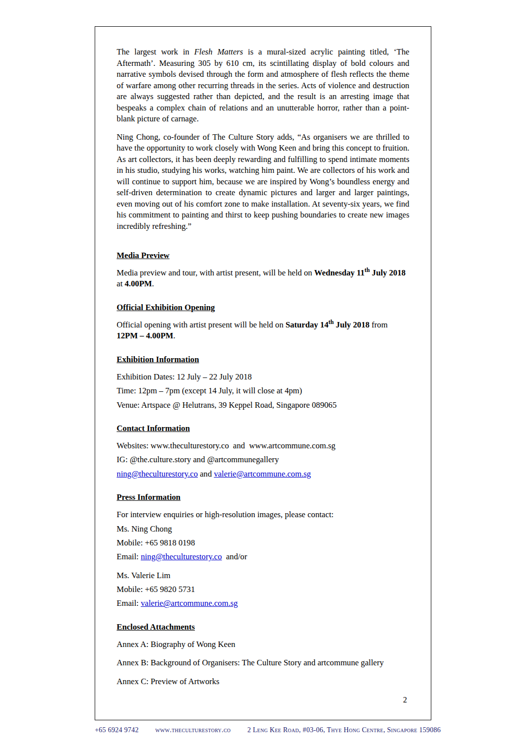The largest work in Flesh Matters is a mural-sized acrylic painting titled, ‘The Aftermath’. Measuring 305 by 610 cm, its scintillating display of bold colours and narrative symbols devised through the form and atmosphere of flesh reflects the theme of warfare among other recurring threads in the series. Acts of violence and destruction are always suggested rather than depicted, and the result is an arresting image that bespeaks a complex chain of relations and an unutterable horror, rather than a point-blank picture of carnage.
Ning Chong, co-founder of The Culture Story adds, “As organisers we are thrilled to have the opportunity to work closely with Wong Keen and bring this concept to fruition. As art collectors, it has been deeply rewarding and fulfilling to spend intimate moments in his studio, studying his works, watching him paint. We are collectors of his work and will continue to support him, because we are inspired by Wong’s boundless energy and self-driven determination to create dynamic pictures and larger and larger paintings, even moving out of his comfort zone to make installation. At seventy-six years, we find his commitment to painting and thirst to keep pushing boundaries to create new images incredibly refreshing.”
Media Preview
Media preview and tour, with artist present, will be held on Wednesday 11th July 2018 at 4.00PM.
Official Exhibition Opening
Official opening with artist present will be held on Saturday 14th July 2018 from 12PM – 4.00PM.
Exhibition Information
Exhibition Dates: 12 July – 22 July 2018
Time: 12pm – 7pm (except 14 July, it will close at 4pm)
Venue: Artspace @ Helutrans, 39 Keppel Road, Singapore 089065
Contact Information
Websites: www.theculturestory.co and www.artcommune.com.sg
IG: @the.culture.story and @artcommunegallery
ning@theculturestory.co and valerie@artcommune.com.sg
Press Information
For interview enquiries or high-resolution images, please contact:
Ms. Ning Chong
Mobile: +65 9818 0198
Email: ning@theculturestory.co and/or
Ms. Valerie Lim
Mobile: +65 9820 5731
Email: valerie@artcommune.com.sg
Enclosed Attachments
Annex A: Biography of Wong Keen
Annex B: Background of Organisers: The Culture Story and artcommune gallery
Annex C: Preview of Artworks
2
+65 6924 9742 www.theculturestory.co 2 Leng Kee Road, #03-06, Thye Hong Centre, Singapore 159086